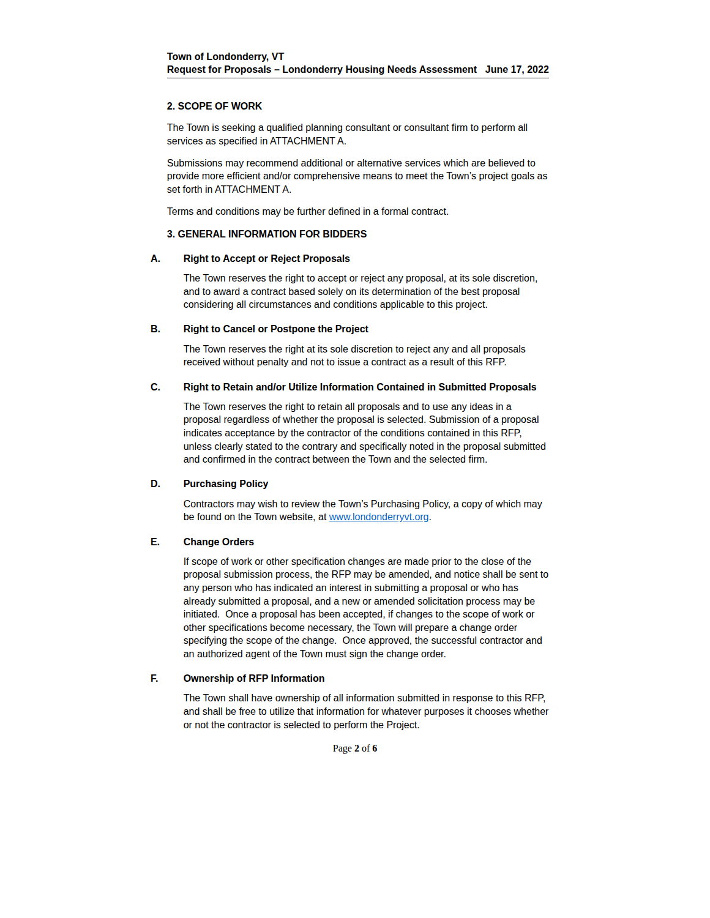Town of Londonderry, VT
Request for Proposals – Londonderry Housing Needs Assessment June 17, 2022
2. SCOPE OF WORK
The Town is seeking a qualified planning consultant or consultant firm to perform all services as specified in ATTACHMENT A.
Submissions may recommend additional or alternative services which are believed to provide more efficient and/or comprehensive means to meet the Town’s project goals as set forth in ATTACHMENT A.
Terms and conditions may be further defined in a formal contract.
3. GENERAL INFORMATION FOR BIDDERS
A. Right to Accept or Reject Proposals
The Town reserves the right to accept or reject any proposal, at its sole discretion, and to award a contract based solely on its determination of the best proposal considering all circumstances and conditions applicable to this project.
B. Right to Cancel or Postpone the Project
The Town reserves the right at its sole discretion to reject any and all proposals received without penalty and not to issue a contract as a result of this RFP.
C. Right to Retain and/or Utilize Information Contained in Submitted Proposals
The Town reserves the right to retain all proposals and to use any ideas in a proposal regardless of whether the proposal is selected. Submission of a proposal indicates acceptance by the contractor of the conditions contained in this RFP, unless clearly stated to the contrary and specifically noted in the proposal submitted and confirmed in the contract between the Town and the selected firm.
D. Purchasing Policy
Contractors may wish to review the Town’s Purchasing Policy, a copy of which may be found on the Town website, at www.londonderryvt.org.
E. Change Orders
If scope of work or other specification changes are made prior to the close of the proposal submission process, the RFP may be amended, and notice shall be sent to any person who has indicated an interest in submitting a proposal or who has already submitted a proposal, and a new or amended solicitation process may be initiated. Once a proposal has been accepted, if changes to the scope of work or other specifications become necessary, the Town will prepare a change order specifying the scope of the change. Once approved, the successful contractor and an authorized agent of the Town must sign the change order.
F. Ownership of RFP Information
The Town shall have ownership of all information submitted in response to this RFP, and shall be free to utilize that information for whatever purposes it chooses whether or not the contractor is selected to perform the Project.
Page 2 of 6